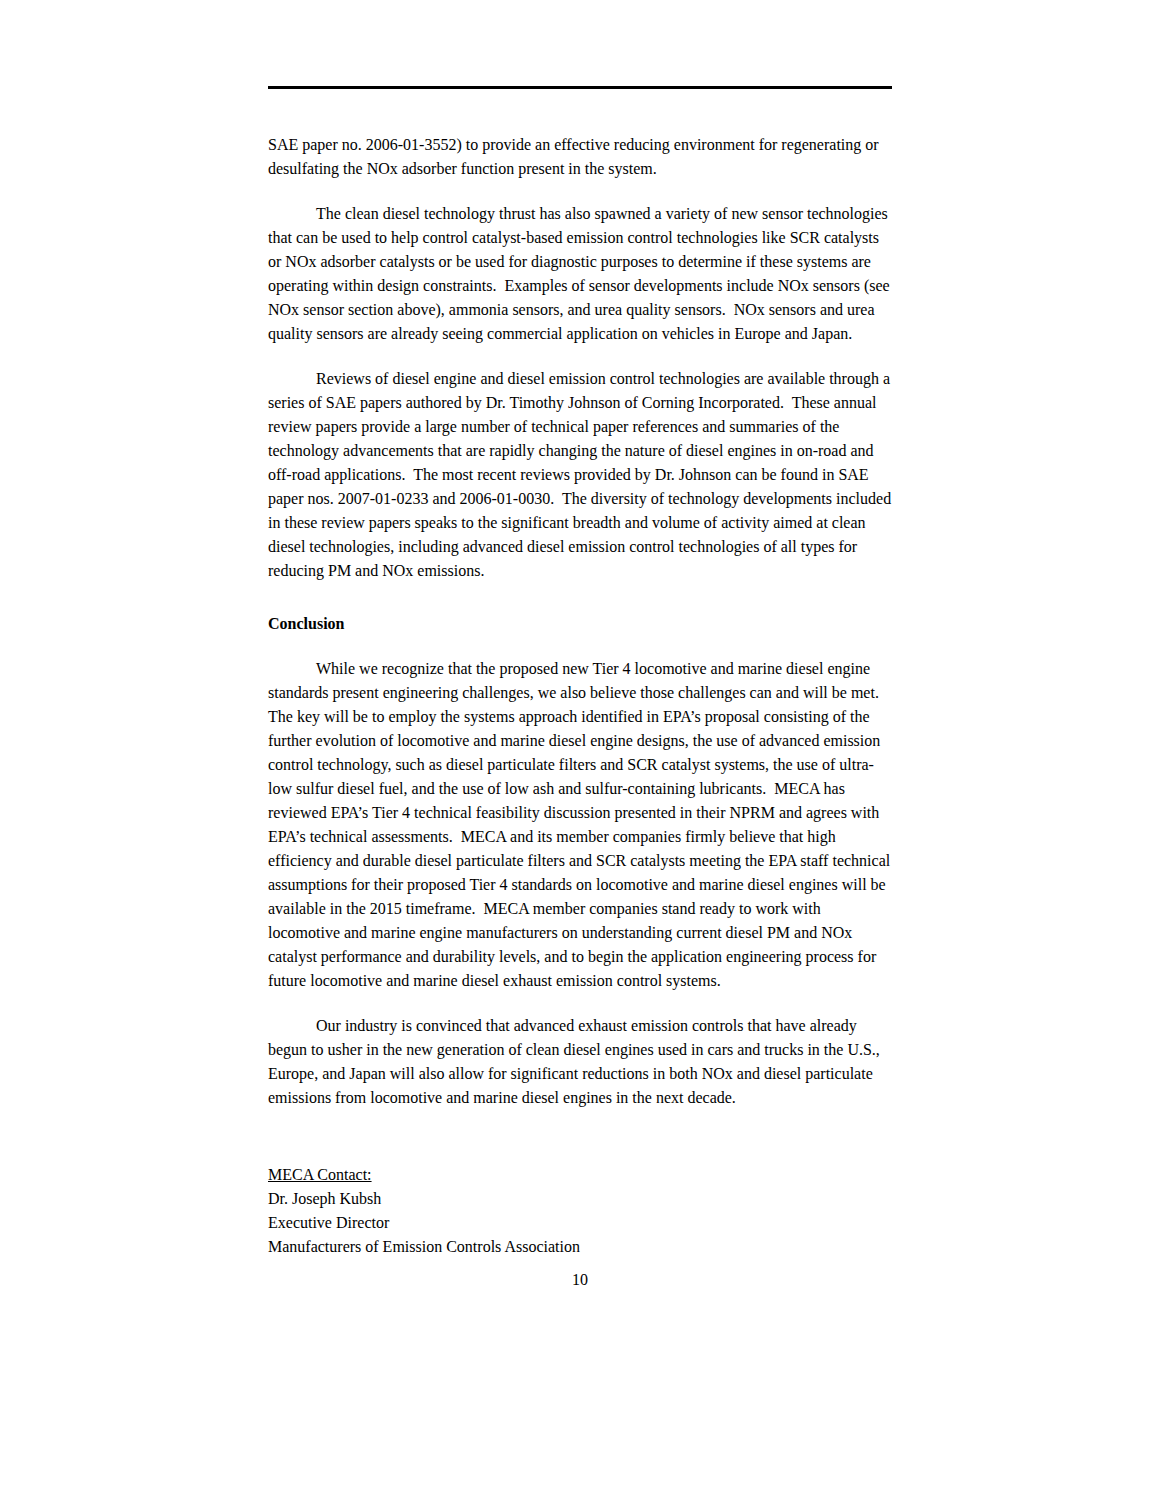SAE paper no. 2006-01-3552) to provide an effective reducing environment for regenerating or desulfating the NOx adsorber function present in the system.
The clean diesel technology thrust has also spawned a variety of new sensor technologies that can be used to help control catalyst-based emission control technologies like SCR catalysts or NOx adsorber catalysts or be used for diagnostic purposes to determine if these systems are operating within design constraints. Examples of sensor developments include NOx sensors (see NOx sensor section above), ammonia sensors, and urea quality sensors. NOx sensors and urea quality sensors are already seeing commercial application on vehicles in Europe and Japan.
Reviews of diesel engine and diesel emission control technologies are available through a series of SAE papers authored by Dr. Timothy Johnson of Corning Incorporated. These annual review papers provide a large number of technical paper references and summaries of the technology advancements that are rapidly changing the nature of diesel engines in on-road and off-road applications. The most recent reviews provided by Dr. Johnson can be found in SAE paper nos. 2007-01-0233 and 2006-01-0030. The diversity of technology developments included in these review papers speaks to the significant breadth and volume of activity aimed at clean diesel technologies, including advanced diesel emission control technologies of all types for reducing PM and NOx emissions.
Conclusion
While we recognize that the proposed new Tier 4 locomotive and marine diesel engine standards present engineering challenges, we also believe those challenges can and will be met. The key will be to employ the systems approach identified in EPA’s proposal consisting of the further evolution of locomotive and marine diesel engine designs, the use of advanced emission control technology, such as diesel particulate filters and SCR catalyst systems, the use of ultra-low sulfur diesel fuel, and the use of low ash and sulfur-containing lubricants. MECA has reviewed EPA’s Tier 4 technical feasibility discussion presented in their NPRM and agrees with EPA’s technical assessments. MECA and its member companies firmly believe that high efficiency and durable diesel particulate filters and SCR catalysts meeting the EPA staff technical assumptions for their proposed Tier 4 standards on locomotive and marine diesel engines will be available in the 2015 timeframe. MECA member companies stand ready to work with locomotive and marine engine manufacturers on understanding current diesel PM and NOx catalyst performance and durability levels, and to begin the application engineering process for future locomotive and marine diesel exhaust emission control systems.
Our industry is convinced that advanced exhaust emission controls that have already begun to usher in the new generation of clean diesel engines used in cars and trucks in the U.S., Europe, and Japan will also allow for significant reductions in both NOx and diesel particulate emissions from locomotive and marine diesel engines in the next decade.
MECA Contact:
Dr. Joseph Kubsh
Executive Director
Manufacturers of Emission Controls Association
10